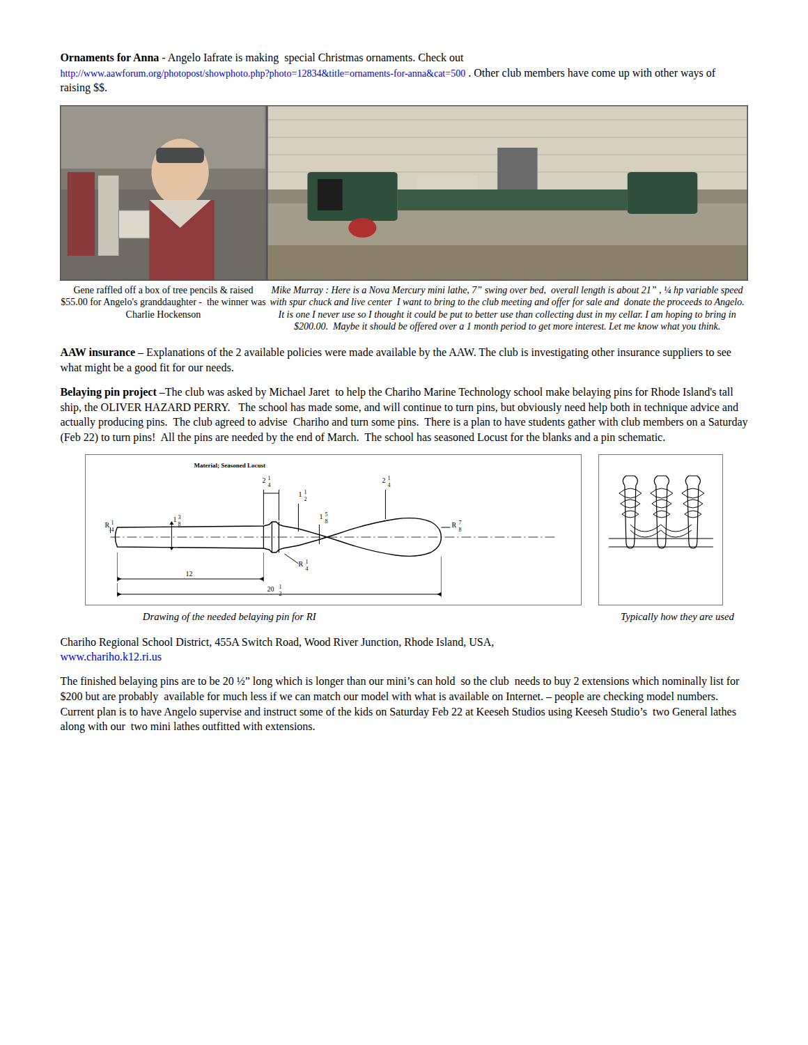Ornaments for Anna - Angelo Iafrate is making special Christmas ornaments. Check out
http://www.aawforum.org/photopost/showphoto.php?photo=12834&title=ornaments-for-anna&cat=500 . Other club members have come up with other ways of raising $$.
| Gene raffled off a box of tree pencils & raised $55.00 for Angelo's granddaughter - the winner was Charlie Hockenson | Mike Murray : Here is a Nova Mercury mini lathe, 7” swing over bed, overall length is about 21” , ¼ hp variable speed with spur chuck and live center I want to bring to the club meeting and offer for sale and donate the proceeds to Angelo. It is one I never use so I thought it could be put to better use than collecting dust in my cellar. I am hoping to bring in $200.00. Maybe it should be offered over a 1 month period to get more interest. Let me know what you think. |
AAW insurance – Explanations of the 2 available policies were made available by the AAW. The club is investigating other insurance suppliers to see what might be a good fit for our needs.
Belaying pin project –The club was asked by Michael Jaret to help the Chariho Marine Technology school make belaying pins for Rhode Island's tall ship, the OLIVER HAZARD PERRY. The school has made some, and will continue to turn pins, but obviously need help both in technique advice and actually producing pins. The club agreed to advise Chariho and turn some pins. There is a plan to have students gather with club members on a Saturday (Feb 22) to turn pins! All the pins are needed by the end of March. The school has seasoned Locust for the blanks and a pin schematic.
Material; Seasoned Locust R14 138 214 112 158 214 R78 R14 12 2012
Drawing of the needed belaying pin for RI Typically how they are used
Chariho Regional School District, 455A Switch Road, Wood River Junction, Rhode Island, USA,
www.chariho.k12.ri.us
The finished belaying pins are to be 20 ½” long which is longer than our mini’s can hold so the club needs to buy 2 extensions which nominally list for $200 but are probably available for much less if we can match our model with what is available on Internet. – people are checking model numbers. Current plan is to have Angelo supervise and instruct some of the kids on Saturday Feb 22 at Keeseh Studios using Keeseh Studio’s two General lathes along with our two mini lathes outfitted with extensions.